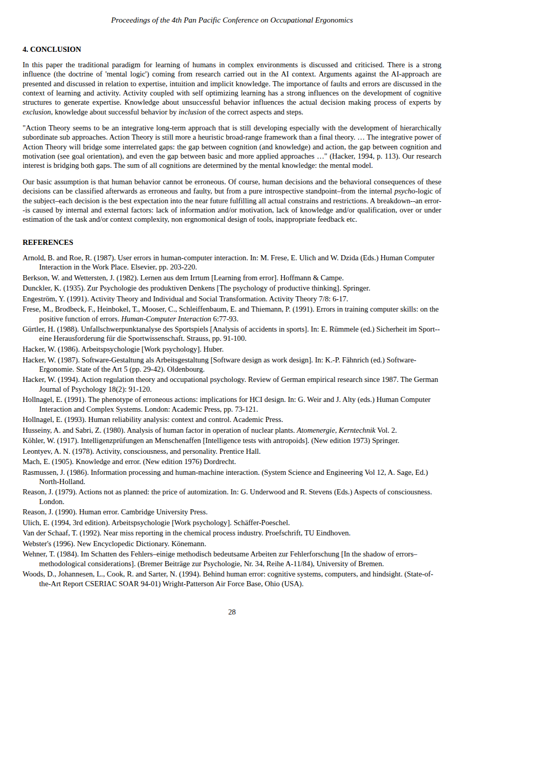Proceedings of the 4th Pan Pacific Conference on Occupational Ergonomics
4. CONCLUSION
In this paper the traditional paradigm for learning of humans in complex environments is discussed and criticised. There is a strong influence (the doctrine of 'mental logic') coming from research carried out in the AI context. Arguments against the AI-approach are presented and discussed in relation to expertise, intuition and implicit knowledge. The importance of faults and errors are discussed in the context of learning and activity. Activity coupled with self optimizing learning has a strong influences on the development of cognitive structures to generate expertise. Knowledge about unsuccessful behavior influences the actual decision making process of experts by exclusion, knowledge about successful behavior by inclusion of the correct aspects and steps.
"Action Theory seems to be an integrative long-term approach that is still developing especially with the development of hierarchically subordinate sub approaches. Action Theory is still more a heuristic broad-range framework than a final theory. … The integrative power of Action Theory will bridge some interrelated gaps: the gap between cognition (and knowledge) and action, the gap between cognition and motivation (see goal orientation), and even the gap between basic and more applied approaches …" (Hacker, 1994, p. 113). Our research interest is bridging both gaps. The sum of all cognitions are determined by the mental knowledge: the mental model.
Our basic assumption is that human behavior cannot be erroneous. Of course, human decisions and the behavioral consequences of these decisions can be classified afterwards as erroneous and faulty, but from a pure introspective standpoint–from the internal psycho-logic of the subject–each decision is the best expectation into the near future fulfilling all actual constrains and restrictions. A breakdown--an error--is caused by internal and external factors: lack of information and/or motivation, lack of knowledge and/or qualification, over or under estimation of the task and/or context complexity, non ergnomonical design of tools, inappropriate feedback etc.
REFERENCES
Arnold, B. and Roe, R. (1987). User errors in human-computer interaction. In: M. Frese, E. Ulich and W. Dzida (Eds.) Human Computer Interaction in the Work Place. Elsevier, pp. 203-220.
Berkson, W. and Wettersten, J. (1982). Lernen aus dem Irrtum [Learning from error]. Hoffmann & Campe.
Dunckler, K. (1935). Zur Psychologie des produktiven Denkens [The psychology of productive thinking]. Springer.
Engeström, Y. (1991). Activity Theory and Individual and Social Transformation. Activity Theory 7/8: 6-17.
Frese, M., Brodbeck, F., Heinbokel, T., Mooser, C., Schleiffenbaum, E. and Thiemann, P. (1991). Errors in training computer skills: on the positive function of errors. Human-Computer Interaction 6:77-93.
Gürtler, H. (1988). Unfallschwerpunktanalyse des Sportspiels [Analysis of accidents in sports]. In: E. Rümmele (ed.) Sicherheit im Sport--eine Herausforderung für die Sportwissenschaft. Strauss, pp. 91-100.
Hacker, W. (1986). Arbeitspsychologie [Work psychology]. Huber.
Hacker, W. (1987). Software-Gestaltung als Arbeitsgestaltung [Software design as work design]. In: K.-P. Fähnrich (ed.) Software-Ergonomie. State of the Art 5 (pp. 29-42). Oldenbourg.
Hacker, W. (1994). Action regulation theory and occupational psychology. Review of German empirical research since 1987. The German Journal of Psychology 18(2): 91-120.
Hollnagel, E. (1991). The phenotype of erroneous actions: implications for HCI design. In: G. Weir and J. Alty (eds.) Human Computer Interaction and Complex Systems. London: Academic Press, pp. 73-121.
Hollnagel, E. (1993). Human reliability analysis: context and control. Academic Press.
Husseiny, A. and Sabri, Z. (1980). Analysis of human factor in operation of nuclear plants. Atomenergie, Kerntechnik Vol. 2.
Köhler, W. (1917). Intelligenzprüfungen an Menschenaffen [Intelligence tests with antropoids]. (New edition 1973) Springer.
Leontyev, A. N. (1978). Activity, consciousness, and personality. Prentice Hall.
Mach, E. (1905). Knowledge and error. (New edition 1976) Dordrecht.
Rasmussen, J. (1986). Information processing and human-machine interaction. (System Science and Engineering Vol 12, A. Sage, Ed.) North-Holland.
Reason, J. (1979). Actions not as planned: the price of automization. In: G. Underwood and R. Stevens (Eds.) Aspects of consciousness. London.
Reason, J. (1990). Human error. Cambridge University Press.
Ulich, E. (1994, 3rd edition). Arbeitspsychologie [Work psychology]. Schäffer-Poeschel.
Van der Schaaf, T. (1992). Near miss reporting in the chemical process industry. Proefschrift, TU Eindhoven.
Webster's (1996). New Encyclopedic Dictionary. Könemann.
Wehner, T. (1984). Im Schatten des Fehlers–einige methodisch bedeutsame Arbeiten zur Fehlerforschung [In the shadow of errors–methodological considerations]. (Bremer Beiträge zur Psychologie, Nr. 34, Reihe A-11/84), University of Bremen.
Woods, D., Johannesen, L., Cook, R. and Sarter, N. (1994). Behind human error: cognitive systems, computers, and hindsight. (State-of-the-Art Report CSERIAC SOAR 94-01) Wright-Patterson Air Force Base, Ohio (USA).
28